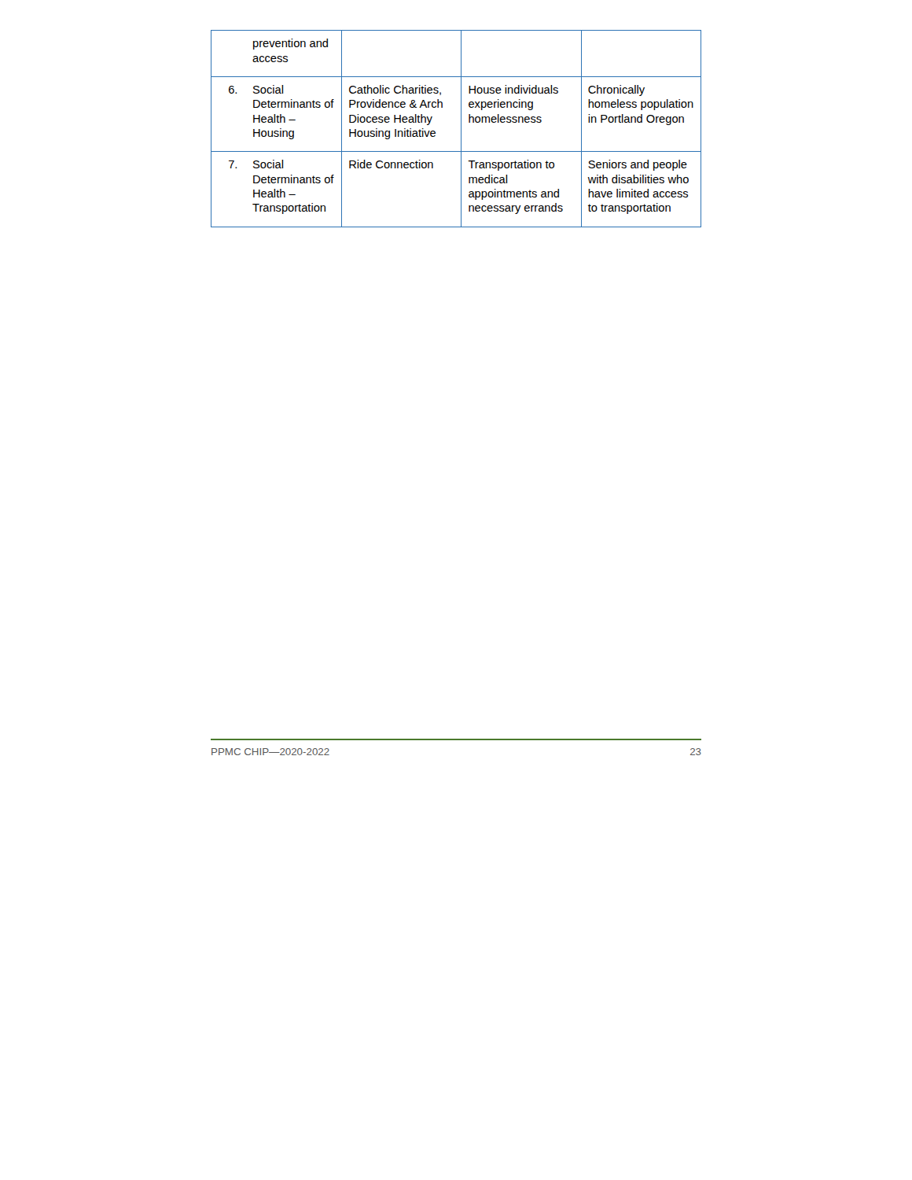| prevention and access | | | |
| 6. Social Determinants of Health – Housing | Catholic Charities, Providence & Arch Diocese Healthy Housing Initiative | House individuals experiencing homelessness | Chronically homeless population in Portland Oregon |
| 7. Social Determinants of Health – Transportation | Ride Connection | Transportation to medical appointments and necessary errands | Seniors and people with disabilities who have limited access to transportation |
PPMC CHIP—2020-2022
23